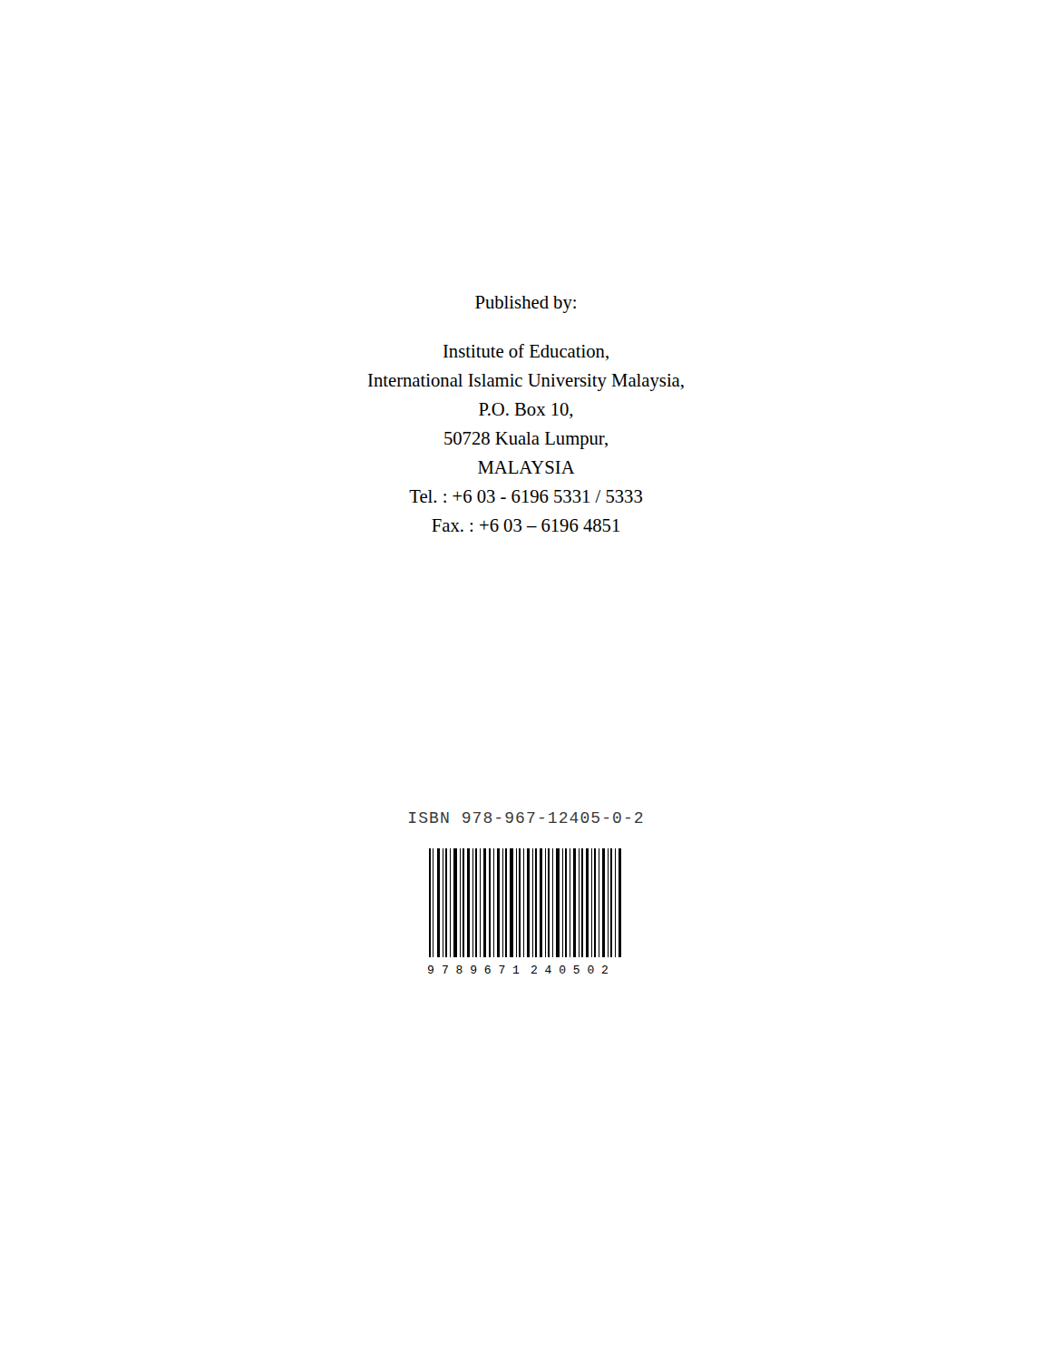Published by:
Institute of Education,
International Islamic University Malaysia,
P.O. Box 10,
50728 Kuala Lumpur,
MALAYSIA
Tel. : +6 03 - 6196 5331 / 5333
Fax. : +6 03 – 6196 4851
ISBN 978-967-12405-0-2
9 7 8 9 6 7 1 2 4 0 5 0 2